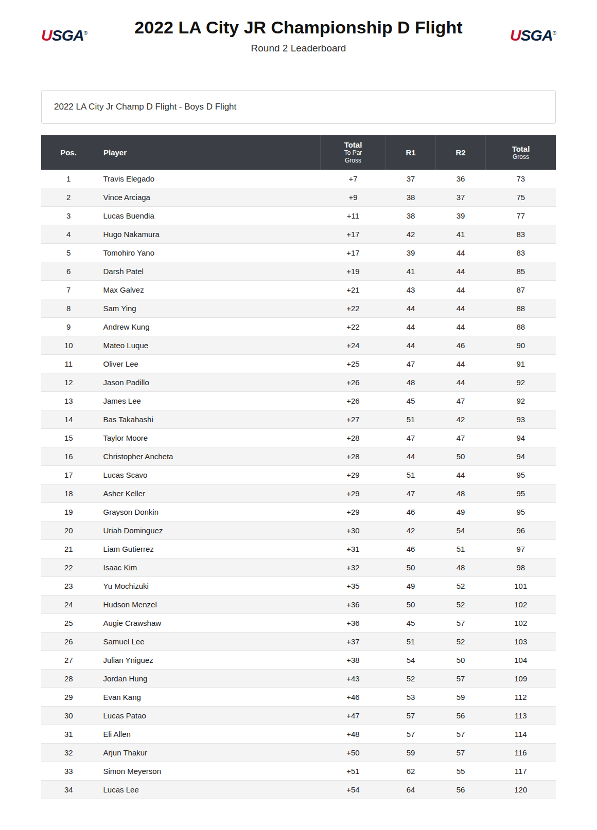USGA®
USGA®
2022 LA City JR Championship D Flight
Round 2 Leaderboard
2022 LA City Jr Champ D Flight - Boys D Flight
| Pos. | Player | Total To Par Gross | R1 | R2 | Total Gross |
| --- | --- | --- | --- | --- | --- |
| 1 | Travis Elegado | +7 | 37 | 36 | 73 |
| 2 | Vince Arciaga | +9 | 38 | 37 | 75 |
| 3 | Lucas Buendia | +11 | 38 | 39 | 77 |
| 4 | Hugo Nakamura | +17 | 42 | 41 | 83 |
| 5 | Tomohiro Yano | +17 | 39 | 44 | 83 |
| 6 | Darsh Patel | +19 | 41 | 44 | 85 |
| 7 | Max Galvez | +21 | 43 | 44 | 87 |
| 8 | Sam Ying | +22 | 44 | 44 | 88 |
| 9 | Andrew Kung | +22 | 44 | 44 | 88 |
| 10 | Mateo Luque | +24 | 44 | 46 | 90 |
| 11 | Oliver Lee | +25 | 47 | 44 | 91 |
| 12 | Jason Padillo | +26 | 48 | 44 | 92 |
| 13 | James Lee | +26 | 45 | 47 | 92 |
| 14 | Bas Takahashi | +27 | 51 | 42 | 93 |
| 15 | Taylor Moore | +28 | 47 | 47 | 94 |
| 16 | Christopher Ancheta | +28 | 44 | 50 | 94 |
| 17 | Lucas Scavo | +29 | 51 | 44 | 95 |
| 18 | Asher Keller | +29 | 47 | 48 | 95 |
| 19 | Grayson Donkin | +29 | 46 | 49 | 95 |
| 20 | Uriah Dominguez | +30 | 42 | 54 | 96 |
| 21 | Liam Gutierrez | +31 | 46 | 51 | 97 |
| 22 | Isaac Kim | +32 | 50 | 48 | 98 |
| 23 | Yu Mochizuki | +35 | 49 | 52 | 101 |
| 24 | Hudson Menzel | +36 | 50 | 52 | 102 |
| 25 | Augie Crawshaw | +36 | 45 | 57 | 102 |
| 26 | Samuel Lee | +37 | 51 | 52 | 103 |
| 27 | Julian Yniguez | +38 | 54 | 50 | 104 |
| 28 | Jordan Hung | +43 | 52 | 57 | 109 |
| 29 | Evan Kang | +46 | 53 | 59 | 112 |
| 30 | Lucas Patao | +47 | 57 | 56 | 113 |
| 31 | Eli Allen | +48 | 57 | 57 | 114 |
| 32 | Arjun Thakur | +50 | 59 | 57 | 116 |
| 33 | Simon Meyerson | +51 | 62 | 55 | 117 |
| 34 | Lucas Lee | +54 | 64 | 56 | 120 |